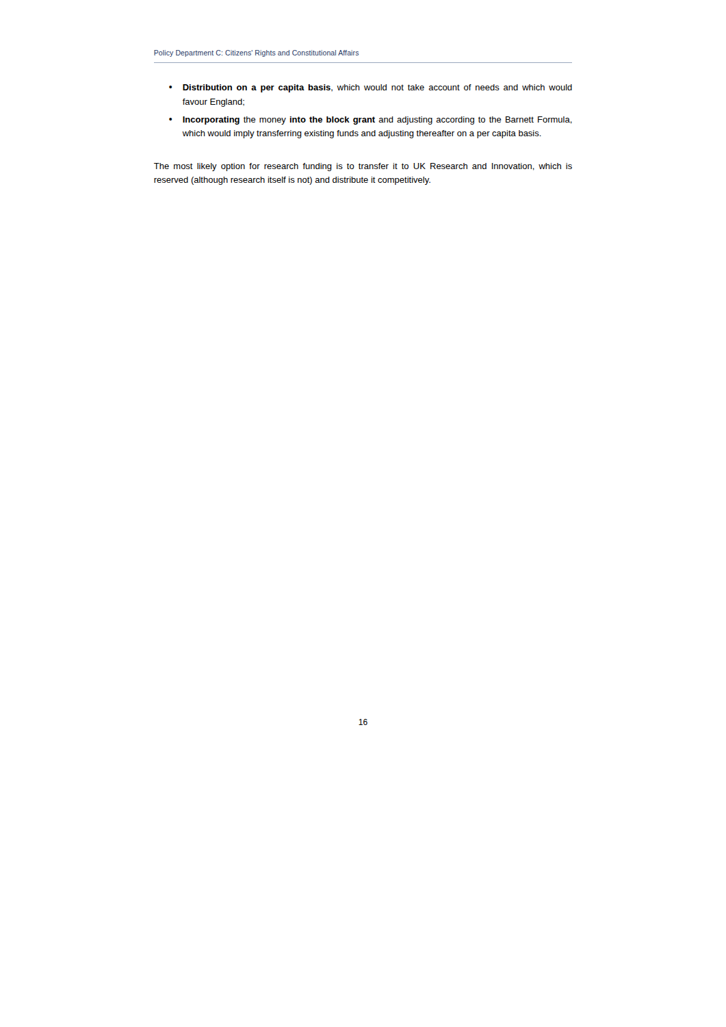Policy Department C: Citizens' Rights and Constitutional Affairs
Distribution on a per capita basis, which would not take account of needs and which would favour England;
Incorporating the money into the block grant and adjusting according to the Barnett Formula, which would imply transferring existing funds and adjusting thereafter on a per capita basis.
The most likely option for research funding is to transfer it to UK Research and Innovation, which is reserved (although research itself is not) and distribute it competitively.
16